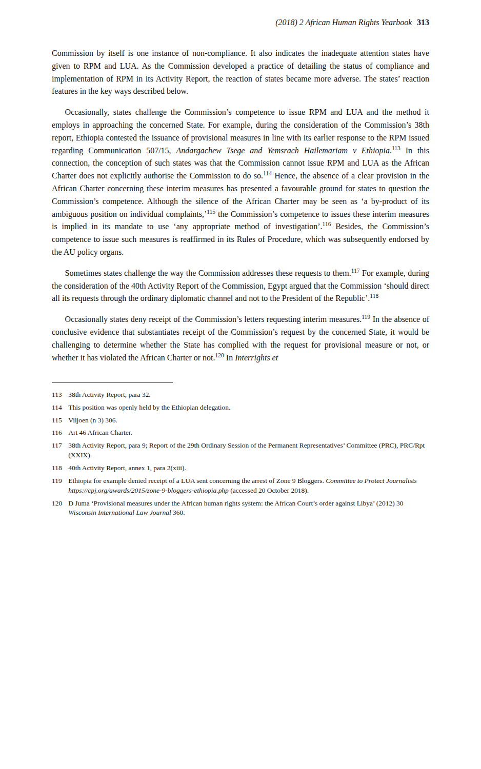(2018) 2 African Human Rights Yearbook313
Commission by itself is one instance of non-compliance. It also indicates the inadequate attention states have given to RPM and LUA. As the Commission developed a practice of detailing the status of compliance and implementation of RPM in its Activity Report, the reaction of states became more adverse. The states’ reaction features in the key ways described below.
Occasionally, states challenge the Commission’s competence to issue RPM and LUA and the method it employs in approaching the concerned State. For example, during the consideration of the Commission’s 38th report, Ethiopia contested the issuance of provisional measures in line with its earlier response to the RPM issued regarding Communication 507/15, Andargachew Tsege and Yemsrach Hailemariam v Ethiopia.113 In this connection, the conception of such states was that the Commission cannot issue RPM and LUA as the African Charter does not explicitly authorise the Commission to do so.114 Hence, the absence of a clear provision in the African Charter concerning these interim measures has presented a favourable ground for states to question the Commission’s competence. Although the silence of the African Charter may be seen as ‘a by-product of its ambiguous position on individual complaints,’115 the Commission’s competence to issues these interim measures is implied in its mandate to use ‘any appropriate method of investigation’.116 Besides, the Commission’s competence to issue such measures is reaffirmed in its Rules of Procedure, which was subsequently endorsed by the AU policy organs.
Sometimes states challenge the way the Commission addresses these requests to them.117 For example, during the consideration of the 40th Activity Report of the Commission, Egypt argued that the Commission ‘should direct all its requests through the ordinary diplomatic channel and not to the President of the Republic’.118
Occasionally states deny receipt of the Commission’s letters requesting interim measures.119 In the absence of conclusive evidence that substantiates receipt of the Commission’s request by the concerned State, it would be challenging to determine whether the State has complied with the request for provisional measure or not, or whether it has violated the African Charter or not.120 In Interrights et
11338th Activity Report, para 32.
114 This position was openly held by the Ethiopian delegation.
115 Viljoen (n 3) 306.
116 Art 46 African Charter.
11738th Activity Report, para 9; Report of the 29th Ordinary Session of the Permanent Representatives’ Committee (PRC), PRC/Rpt (XXIX).
11840th Activity Report, annex 1, para 2(xiii).
119 Ethiopia for example denied receipt of a LUA sent concerning the arrest of Zone 9 Bloggers. Committee to Protect Journalists https://cpj.org/awards/2015/zone-9-bloggers-ethiopia.php (accessed 20 October 2018).
120 D Juma ‘Provisional measures under the African human rights system: the African Court’s order against Libya’ (2012) 30 Wisconsin International Law Journal 360.